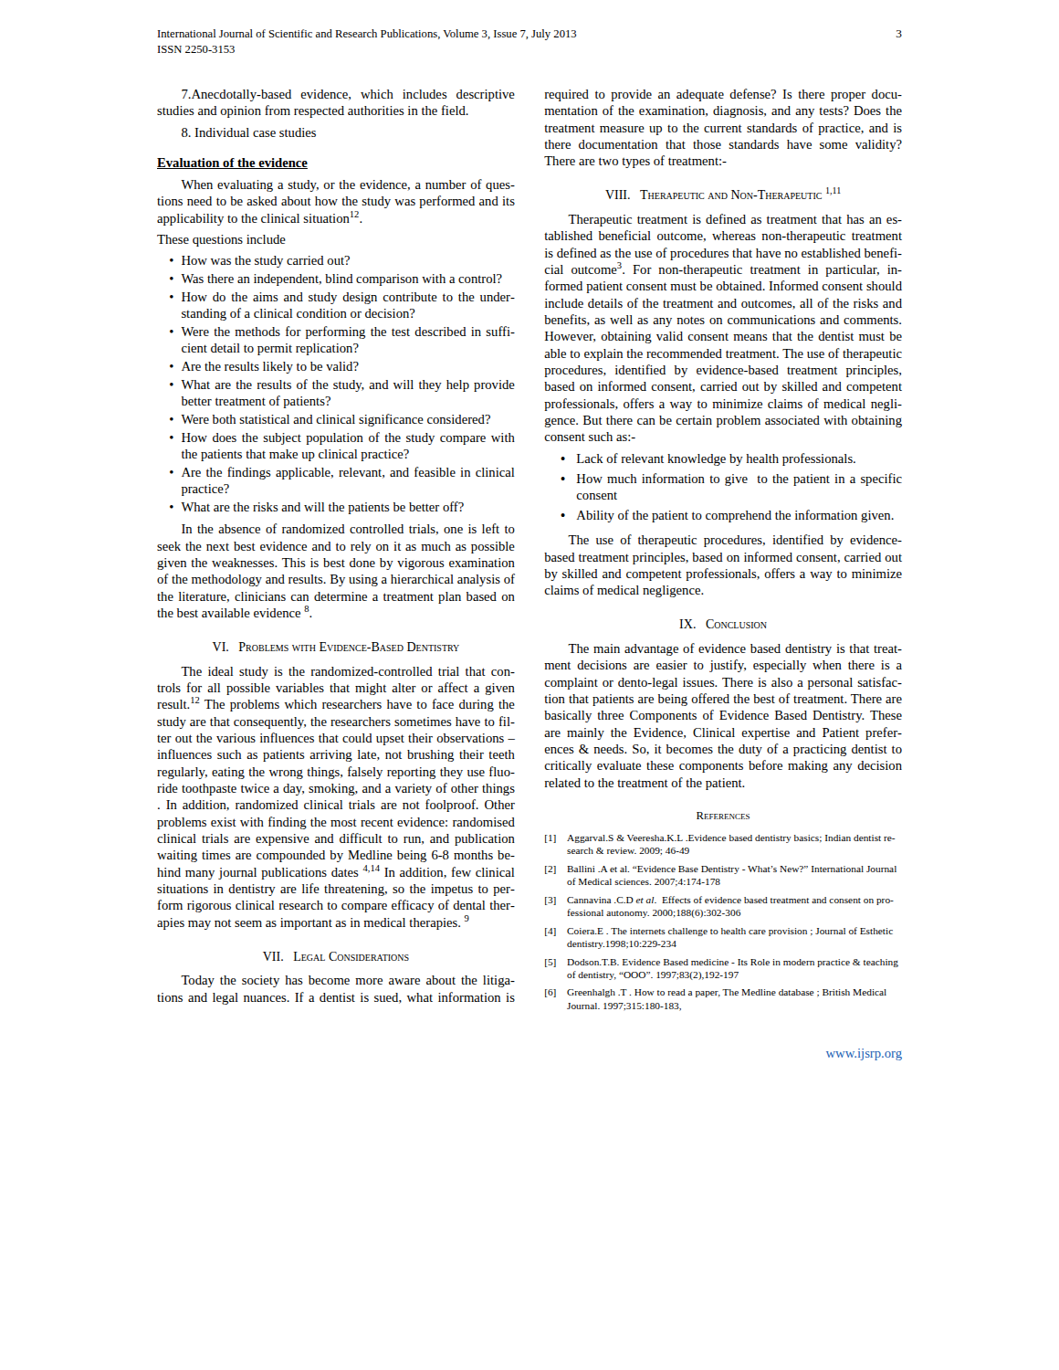International Journal of Scientific and Research Publications, Volume 3, Issue 7, July 2013
ISSN 2250-3153
3
7.Anecdotally-based evidence, which includes descriptive studies and opinion from respected authorities in the field.
8. Individual case studies
Evaluation of the evidence
When evaluating a study, or the evidence, a number of questions need to be asked about how the study was performed and its applicability to the clinical situation12.
These questions include
How was the study carried out?
Was there an independent, blind comparison with a control?
How do the aims and study design contribute to the understanding of a clinical condition or decision?
Were the methods for performing the test described in sufficient detail to permit replication?
Are the results likely to be valid?
What are the results of the study, and will they help provide better treatment of patients?
Were both statistical and clinical significance considered?
How does the subject population of the study compare with the patients that make up clinical practice?
Are the findings applicable, relevant, and feasible in clinical practice?
What are the risks and will the patients be better off?
In the absence of randomized controlled trials, one is left to seek the next best evidence and to rely on it as much as possible given the weaknesses. This is best done by vigorous examination of the methodology and results. By using a hierarchical analysis of the literature, clinicians can determine a treatment plan based on the best available evidence 8.
VI. Problems with Evidence-Based Dentistry
The ideal study is the randomized-controlled trial that controls for all possible variables that might alter or affect a given result.12 The problems which researchers have to face during the study are that consequently, the researchers sometimes have to filter out the various influences that could upset their observations – influences such as patients arriving late, not brushing their teeth regularly, eating the wrong things, falsely reporting they use fluoride toothpaste twice a day, smoking, and a variety of other things . In addition, randomized clinical trials are not foolproof. Other problems exist with finding the most recent evidence: randomised clinical trials are expensive and difficult to run, and publication waiting times are compounded by Medline being 6-8 months behind many journal publications dates 4,14 In addition, few clinical situations in dentistry are life threatening, so the impetus to perform rigorous clinical research to compare efficacy of dental therapies may not seem as important as in medical therapies. 9
VII. Legal Considerations
Today the society has become more aware about the litigations and legal nuances. If a dentist is sued, what information is required to provide an adequate defense? Is there proper documentation of the examination, diagnosis, and any tests? Does the treatment measure up to the current standards of practice, and is there documentation that those standards have some validity? There are two types of treatment:-
VIII. Therapeutic and Non-Therapeutic 1,11
Therapeutic treatment is defined as treatment that has an established beneficial outcome, whereas non-therapeutic treatment is defined as the use of procedures that have no established beneficial outcome3. For non-therapeutic treatment in particular, informed patient consent must be obtained. Informed consent should include details of the treatment and outcomes, all of the risks and benefits, as well as any notes on communications and comments. However, obtaining valid consent means that the dentist must be able to explain the recommended treatment. The use of therapeutic procedures, identified by evidence-based treatment principles, based on informed consent, carried out by skilled and competent professionals, offers a way to minimize claims of medical negligence. But there can be certain problem associated with obtaining consent such as:-
Lack of relevant knowledge by health professionals.
How much information to give to the patient in a specific consent
Ability of the patient to comprehend the information given.
The use of therapeutic procedures, identified by evidence-based treatment principles, based on informed consent, carried out by skilled and competent professionals, offers a way to minimize claims of medical negligence.
IX. Conclusion
The main advantage of evidence based dentistry is that treatment decisions are easier to justify, especially when there is a complaint or dento-legal issues. There is also a personal satisfaction that patients are being offered the best of treatment. There are basically three Components of Evidence Based Dentistry. These are mainly the Evidence, Clinical expertise and Patient preferences & needs. So, it becomes the duty of a practicing dentist to critically evaluate these components before making any decision related to the treatment of the patient.
References
Aggarval.S & Veeresha.K.L .Evidence based dentistry basics; Indian dentist research & review. 2009; 46-49
Ballini .A et al. “Evidence Base Dentistry - What’s New?” International Journal of Medical sciences. 2007;4:174-178
Cannavina .C.D et al. Effects of evidence based treatment and consent on professional autonomy. 2000;188(6):302-306
Coiera.E . The internets challenge to health care provision ; Journal of Esthetic dentistry.1998;10:229-234
Dodson.T.B. Evidence Based medicine - Its Role in modern practice & teaching of dentistry, “OOO”. 1997;83(2),192-197
Greenhalgh .T . How to read a paper, The Medline database ; British Medical Journal. 1997;315:180-183,
www.ijsrp.org